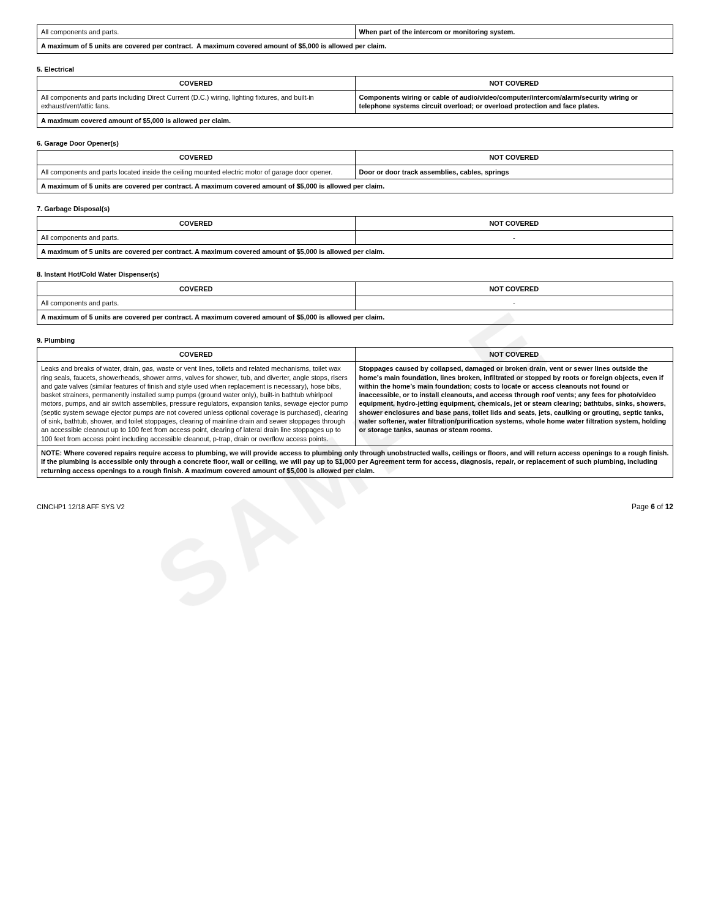SAMPLE
| All components and parts. | When part of the intercom or monitoring system. |
| A maximum of 5 units are covered per contract. A maximum covered amount of $5,000 is allowed per claim. |
5. Electrical
| COVERED | NOT COVERED |
| --- | --- |
| All components and parts including Direct Current (D.C.) wiring, lighting fixtures, and built-in exhaust/vent/attic fans. | Components wiring or cable of audio/video/computer/intercom/alarm/security wiring or telephone systems circuit overload; or overload protection and face plates. |
| A maximum covered amount of $5,000 is allowed per claim. |
6. Garage Door Opener(s)
| COVERED | NOT COVERED |
| --- | --- |
| All components and parts located inside the ceiling mounted electric motor of garage door opener. | Door or door track assemblies, cables, springs |
| A maximum of 5 units are covered per contract. A maximum covered amount of $5,000 is allowed per claim. |
7. Garbage Disposal(s)
| COVERED | NOT COVERED |
| --- | --- |
| All components and parts. | - |
| A maximum of 5 units are covered per contract. A maximum covered amount of $5,000 is allowed per claim. |
8. Instant Hot/Cold Water Dispenser(s)
| COVERED | NOT COVERED |
| --- | --- |
| All components and parts. | - |
| A maximum of 5 units are covered per contract. A maximum covered amount of $5,000 is allowed per claim. |
9. Plumbing
| COVERED | NOT COVERED |
| --- | --- |
| Leaks and breaks of water, drain, gas, waste or vent lines, toilets and related mechanisms, toilet wax ring seals, faucets, showerheads, shower arms, valves for shower, tub, and diverter, angle stops, risers and gate valves (similar features of finish and style used when replacement is necessary), hose bibs, basket strainers, permanently installed sump pumps (ground water only), built-in bathtub whirlpool motors, pumps, and air switch assemblies, pressure regulators, expansion tanks, sewage ejector pump (septic system sewage ejector pumps are not covered unless optional coverage is purchased), clearing of sink, bathtub, shower, and toilet stoppages, clearing of mainline drain and sewer stoppages through an accessible cleanout up to 100 feet from access point, clearing of lateral drain line stoppages up to 100 feet from access point including accessible cleanout, p-trap, drain or overflow access points. | Stoppages caused by collapsed, damaged or broken drain, vent or sewer lines outside the home’s main foundation, lines broken, infiltrated or stopped by roots or foreign objects, even if within the home’s main foundation; costs to locate or access cleanouts not found or inaccessible, or to install cleanouts, and access through roof vents; any fees for photo/video equipment, hydro-jetting equipment, chemicals, jet or steam clearing; bathtubs, sinks, showers, shower enclosures and base pans, toilet lids and seats, jets, caulking or grouting, septic tanks, water softener, water filtration/purification systems, whole home water filtration system, holding or storage tanks, saunas or steam rooms. |
| NOTE: Where covered repairs require access to plumbing, we will provide access to plumbing only through unobstructed walls, ceilings or floors, and will return access openings to a rough finish. If the plumbing is accessible only through a concrete floor, wall or ceiling, we will pay up to $1,000 per Agreement term for access, diagnosis, repair, or replacement of such plumbing, including returning access openings to a rough finish. A maximum covered amount of $5,000 is allowed per claim. |
CINCHP1 12/18 AFF SYS V2 Page 6 of 12